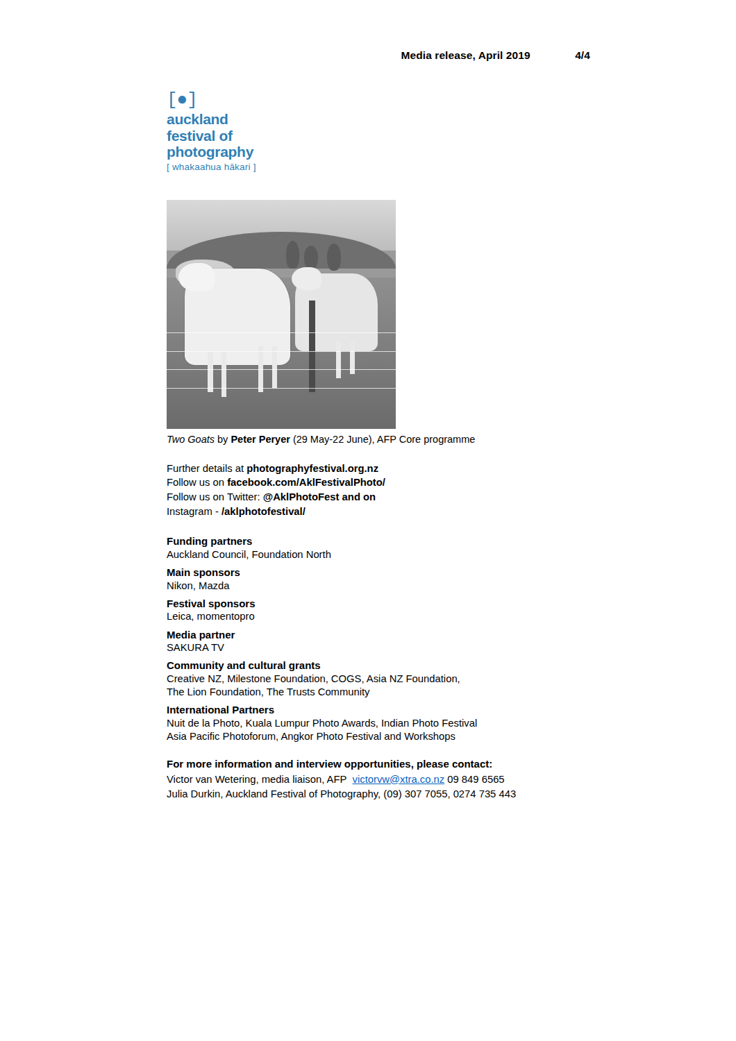Media release, April 2019 4/4
[●]
auckland
festival of
photography
[ whakaahua hākari ]
Two Goats by Peter Peryer (29 May-22 June), AFP Core programme
Further details at photographyfestival.org.nz
Follow us on facebook.com/AklFestivalPhoto/
Follow us on Twitter: @AklPhotoFest and on
Instagram - /aklphotofestival/
Funding partners
Auckland Council, Foundation North
Main sponsors
Nikon, Mazda
Festival sponsors
Leica, momentopro
Media partner
SAKURA TV
Community and cultural grants
Creative NZ, Milestone Foundation, COGS, Asia NZ Foundation,
The Lion Foundation, The Trusts Community
International Partners
Nuit de la Photo, Kuala Lumpur Photo Awards, Indian Photo Festival
Asia Pacific Photoforum, Angkor Photo Festival and Workshops
For more information and interview opportunities, please contact:
Victor van Wetering, media liaison, AFP victorvw@xtra.co.nz 09 849 6565
Julia Durkin, Auckland Festival of Photography, (09) 307 7055, 0274 735 443